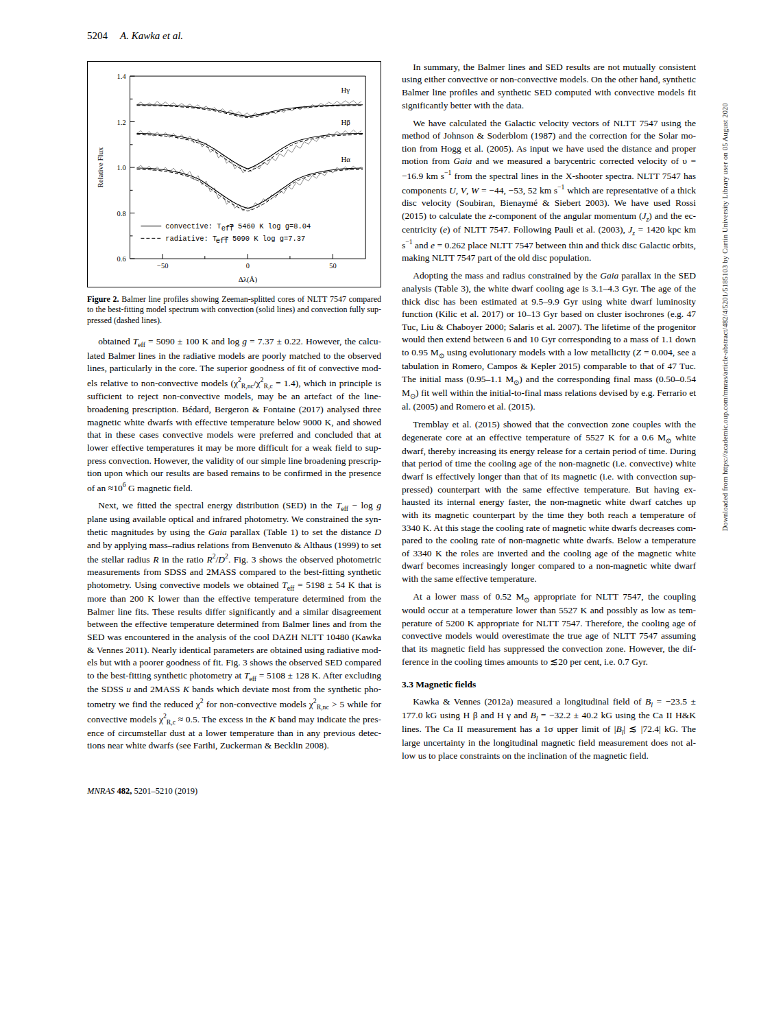Downloaded from https://academic.oup.com/mnras/article-abstract/482/4/5201/5185103 by Curtin University Library user on 05 August 2020
5204 A. Kawka et al.
1.4 1.2 1.0 0.8 0.6 −50 0 50 Relative Flux Δλ(Å) Hγ Hβ Hα convective: T eff = 5460 K log g=8.04 radiative: T eff = 5090 K log g=7.37
Figure 2. Balmer line profiles showing Zeeman-splitted cores of NLTT 7547 compared to the best-fitting model spectrum with convection (solid lines) and convection fully suppressed (dashed lines).
obtained Teff = 5090 ± 100 K and log g = 7.37 ± 0.22. However, the calculated Balmer lines in the radiative models are poorly matched to the observed lines, particularly in the core. The superior goodness of fit of convective models relative to non-convective models (χ2R,nc/χ2R,c = 1.4), which in principle is sufficient to reject non-convective models, may be an artefact of the line-broadening prescription. Bédard, Bergeron & Fontaine (2017) analysed three magnetic white dwarfs with effective temperature below 9000 K, and showed that in these cases convective models were preferred and concluded that at lower effective temperatures it may be more difficult for a weak field to suppress convection. However, the validity of our simple line broadening prescription upon which our results are based remains to be confirmed in the presence of an ≈106 G magnetic field.
Next, we fitted the spectral energy distribution (SED) in the Teff − log g plane using available optical and infrared photometry. We constrained the synthetic magnitudes by using the Gaia parallax (Table 1) to set the distance D and by applying mass–radius relations from Benvenuto & Althaus (1999) to set the stellar radius R in the ratio R2/D2. Fig. 3 shows the observed photometric measurements from SDSS and 2MASS compared to the best-fitting synthetic photometry. Using convective models we obtained Teff = 5198 ± 54 K that is more than 200 K lower than the effective temperature determined from the Balmer line fits. These results differ significantly and a similar disagreement between the effective temperature determined from Balmer lines and from the SED was encountered in the analysis of the cool DAZH NLTT 10480 (Kawka & Vennes 2011). Nearly identical parameters are obtained using radiative models but with a poorer goodness of fit. Fig. 3 shows the observed SED compared to the best-fitting synthetic photometry at Teff = 5108 ± 128 K. After excluding the SDSS u and 2MASS K bands which deviate most from the synthetic photometry we find the reduced χ2 for non-convective models χ2R,nc > 5 while for convective models χ2R,c ≈ 0.5. The excess in the K band may indicate the presence of circumstellar dust at a lower temperature than in any previous detections near white dwarfs (see Farihi, Zuckerman & Becklin 2008).
In summary, the Balmer lines and SED results are not mutually consistent using either convective or non-convective models. On the other hand, synthetic Balmer line profiles and synthetic SED computed with convective models fit significantly better with the data.
We have calculated the Galactic velocity vectors of NLTT 7547 using the method of Johnson & Soderblom (1987) and the correction for the Solar motion from Hogg et al. (2005). As input we have used the distance and proper motion from Gaia and we measured a barycentric corrected velocity of υ = −16.9 km s−1 from the spectral lines in the X-shooter spectra. NLTT 7547 has components U, V, W = −44, −53, 52 km s−1 which are representative of a thick disc velocity (Soubiran, Bienaymé & Siebert 2003). We have used Rossi (2015) to calculate the z-component of the angular momentum (Jz) and the eccentricity (e) of NLTT 7547. Following Pauli et al. (2003), Jz = 1420 kpc km s−1 and e = 0.262 place NLTT 7547 between thin and thick disc Galactic orbits, making NLTT 7547 part of the old disc population.
Adopting the mass and radius constrained by the Gaia parallax in the SED analysis (Table 3), the white dwarf cooling age is 3.1–4.3 Gyr. The age of the thick disc has been estimated at 9.5–9.9 Gyr using white dwarf luminosity function (Kilic et al. 2017) or 10–13 Gyr based on cluster isochrones (e.g. 47 Tuc, Liu & Chaboyer 2000; Salaris et al. 2007). The lifetime of the progenitor would then extend between 6 and 10 Gyr corresponding to a mass of 1.1 down to 0.95 M⊙ using evolutionary models with a low metallicity (Z = 0.004, see a tabulation in Romero, Campos & Kepler 2015) comparable to that of 47 Tuc. The initial mass (0.95–1.1 M⊙) and the corresponding final mass (0.50–0.54 M⊙) fit well within the initial-to-final mass relations devised by e.g. Ferrario et al. (2005) and Romero et al. (2015).
Tremblay et al. (2015) showed that the convection zone couples with the degenerate core at an effective temperature of 5527 K for a 0.6 M⊙ white dwarf, thereby increasing its energy release for a certain period of time. During that period of time the cooling age of the non-magnetic (i.e. convective) white dwarf is effectively longer than that of its magnetic (i.e. with convection suppressed) counterpart with the same effective temperature. But having exhausted its internal energy faster, the non-magnetic white dwarf catches up with its magnetic counterpart by the time they both reach a temperature of 3340 K. At this stage the cooling rate of magnetic white dwarfs decreases compared to the cooling rate of non-magnetic white dwarfs. Below a temperature of 3340 K the roles are inverted and the cooling age of the magnetic white dwarf becomes increasingly longer compared to a non-magnetic white dwarf with the same effective temperature.
At a lower mass of 0.52 M⊙ appropriate for NLTT 7547, the coupling would occur at a temperature lower than 5527 K and possibly as low as temperature of 5200 K appropriate for NLTT 7547. Therefore, the cooling age of convective models would overestimate the true age of NLTT 7547 assuming that its magnetic field has suppressed the convection zone. However, the difference in the cooling times amounts to ≲20 per cent, i.e. 0.7 Gyr.
3.3 Magnetic fields
Kawka & Vennes (2012a) measured a longitudinal field of Bl = −23.5 ± 177.0 kG using H β and H γ and Bl = −32.2 ± 40.2 kG using the Ca II H&K lines. The Ca II measurement has a 1σ upper limit of |Bl| ≲ |72.4| kG. The large uncertainty in the longitudinal magnetic field measurement does not allow us to place constraints on the inclination of the magnetic field.
MNRAS 482, 5201–5210 (2019)